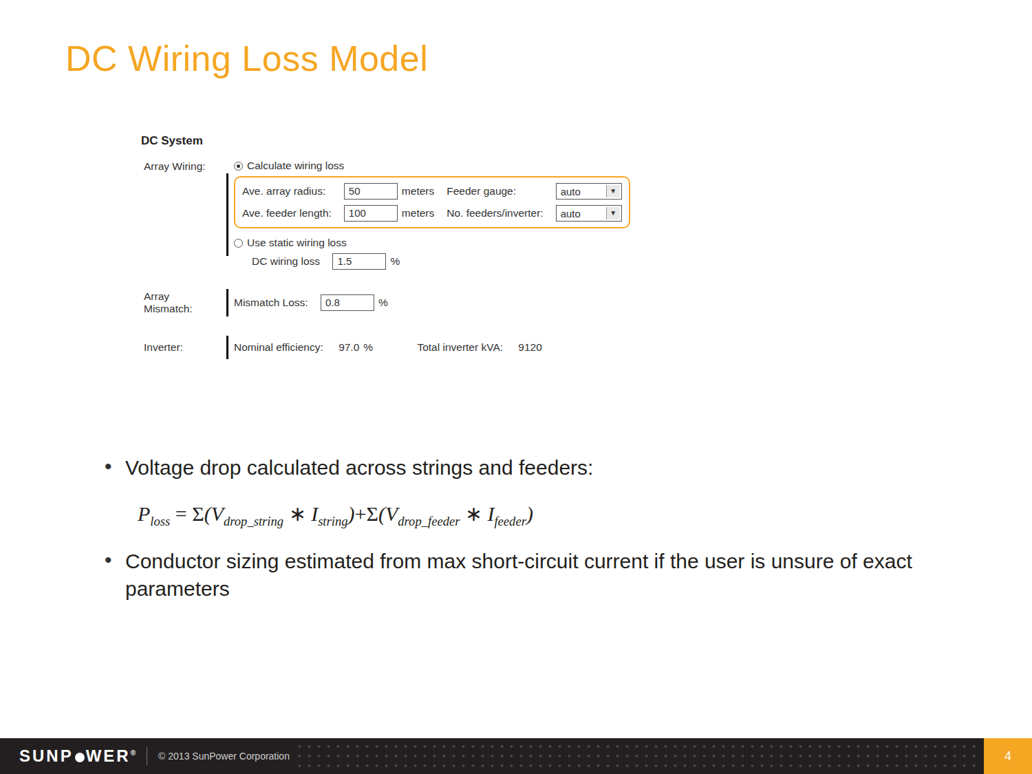DC Wiring Loss Model
DC System
| Array Wiring: | | Calculate wiring loss Ave. array radius: 50 meters Feeder gauge: auto ▼ Ave. feeder length: 100 meters No. feeders/inverter: auto ▼ Use static wiring loss DC wiring loss 1.5 % |
| Array Mismatch: | | Mismatch Loss: 0.8 % |
| Inverter: | | Nominal efficiency: 97.0 % Total inverter kVA: 9120 |
Voltage drop calculated across strings and feeders:
Ploss = Σ(Vdrop_string ∗ Istring)+Σ(Vdrop_feeder ∗ Ifeeder)
Conductor sizing estimated from max short-circuit current if the user is unsure of exact parameters
SUNP WER®
© 2013 SunPower Corporation
4